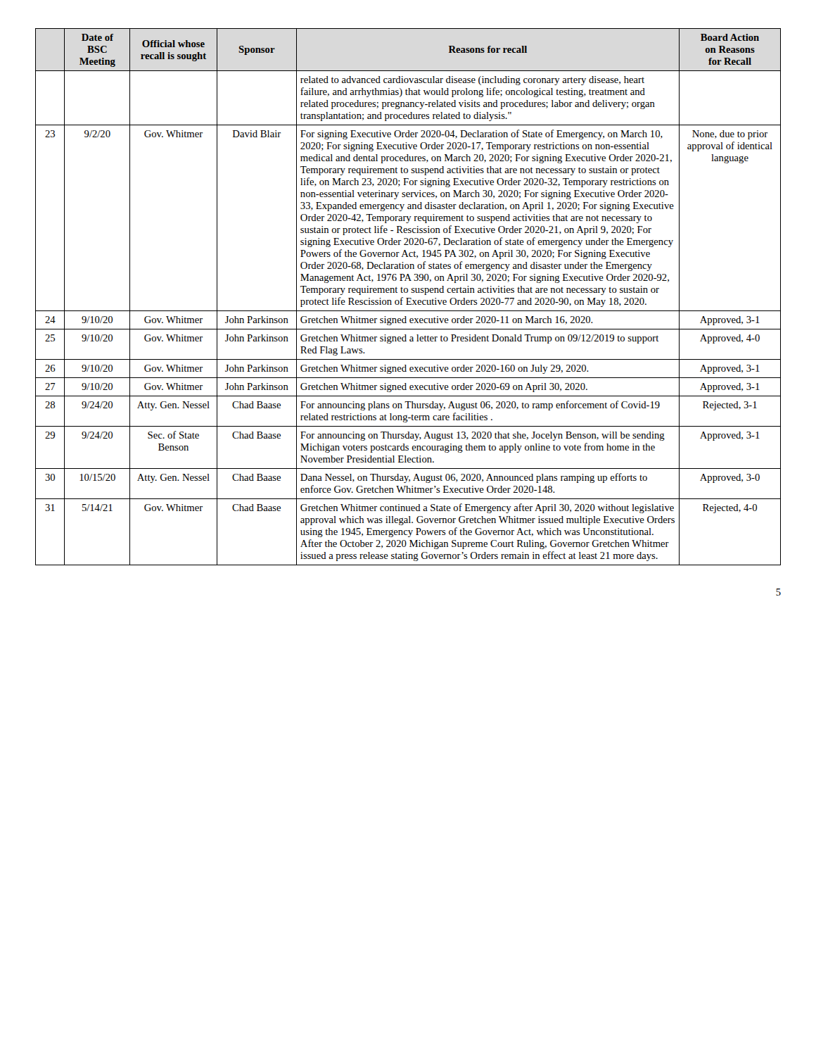| | Date of BSC Meeting | Official whose recall is sought | Sponsor | Reasons for recall | Board Action on Reasons for Recall |
| --- | --- | --- | --- | --- | --- |
| | | | | related to advanced cardiovascular disease (including coronary artery disease, heart failure, and arrhythmias) that would prolong life; oncological testing, treatment and related procedures; pregnancy-related visits and procedures; labor and delivery; organ transplantation; and procedures related to dialysis." | |
| 23 | 9/2/20 | Gov. Whitmer | David Blair | For signing Executive Order 2020-04, Declaration of State of Emergency, on March 10, 2020; For signing Executive Order 2020-17, Temporary restrictions on non-essential medical and dental procedures, on March 20, 2020; For signing Executive Order 2020-21, Temporary requirement to suspend activities that are not necessary to sustain or protect life, on March 23, 2020; For signing Executive Order 2020-32, Temporary restrictions on non-essential veterinary services, on March 30, 2020; For signing Executive Order 2020-33, Expanded emergency and disaster declaration, on April 1, 2020; For signing Executive Order 2020-42, Temporary requirement to suspend activities that are not necessary to sustain or protect life - Rescission of Executive Order 2020-21, on April 9, 2020; For signing Executive Order 2020-67, Declaration of state of emergency under the Emergency Powers of the Governor Act, 1945 PA 302, on April 30, 2020; For Signing Executive Order 2020-68, Declaration of states of emergency and disaster under the Emergency Management Act, 1976 PA 390, on April 30, 2020; For signing Executive Order 2020-92, Temporary requirement to suspend certain activities that are not necessary to sustain or protect life Rescission of Executive Orders 2020-77 and 2020-90, on May 18, 2020. | None, due to prior approval of identical language |
| 24 | 9/10/20 | Gov. Whitmer | John Parkinson | Gretchen Whitmer signed executive order 2020-11 on March 16, 2020. | Approved, 3-1 |
| 25 | 9/10/20 | Gov. Whitmer | John Parkinson | Gretchen Whitmer signed a letter to President Donald Trump on 09/12/2019 to support Red Flag Laws. | Approved, 4-0 |
| 26 | 9/10/20 | Gov. Whitmer | John Parkinson | Gretchen Whitmer signed executive order 2020-160 on July 29, 2020. | Approved, 3-1 |
| 27 | 9/10/20 | Gov. Whitmer | John Parkinson | Gretchen Whitmer signed executive order 2020-69 on April 30, 2020. | Approved, 3-1 |
| 28 | 9/24/20 | Atty. Gen. Nessel | Chad Baase | For announcing plans on Thursday, August 06, 2020, to ramp enforcement of Covid-19 related restrictions at long-term care facilities . | Rejected, 3-1 |
| 29 | 9/24/20 | Sec. of State Benson | Chad Baase | For announcing on Thursday, August 13, 2020 that she, Jocelyn Benson, will be sending Michigan voters postcards encouraging them to apply online to vote from home in the November Presidential Election. | Approved, 3-1 |
| 30 | 10/15/20 | Atty. Gen. Nessel | Chad Baase | Dana Nessel, on Thursday, August 06, 2020, Announced plans ramping up efforts to enforce Gov. Gretchen Whitmer’s Executive Order 2020-148. | Approved, 3-0 |
| 31 | 5/14/21 | Gov. Whitmer | Chad Baase | Gretchen Whitmer continued a State of Emergency after April 30, 2020 without legislative approval which was illegal. Governor Gretchen Whitmer issued multiple Executive Orders using the 1945, Emergency Powers of the Governor Act, which was Unconstitutional. After the October 2, 2020 Michigan Supreme Court Ruling, Governor Gretchen Whitmer issued a press release stating Governor’s Orders remain in effect at least 21 more days. | Rejected, 4-0 |
5